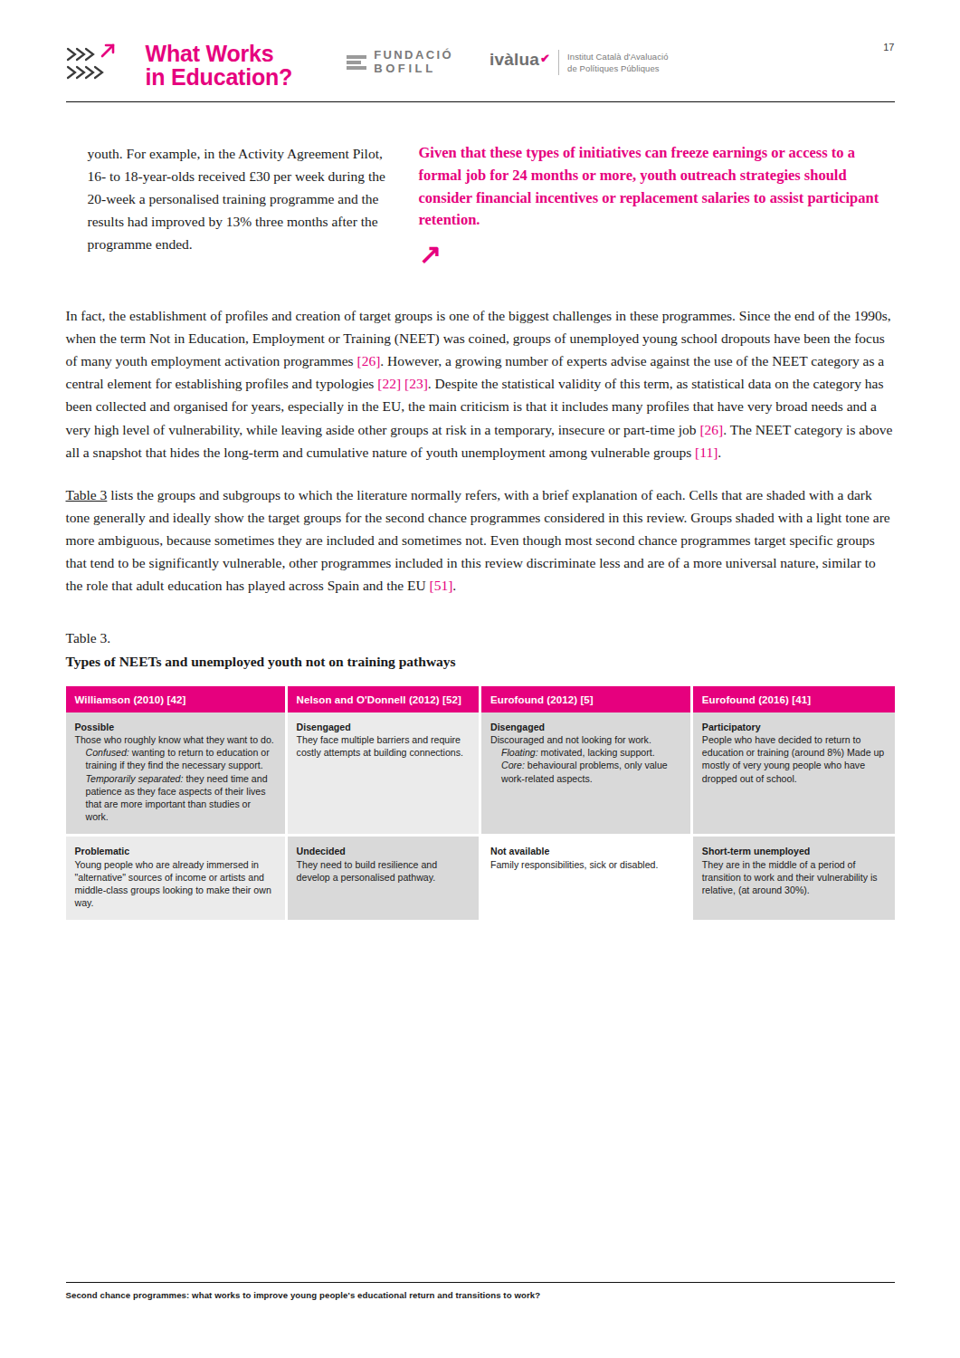What Works
in Education?
FUNDACIÓ
BOFILL
ivàlua✔
Institut Català d'Avaluació
de Polítiques Públiques
17
youth. For example, in the Activity Agreement Pilot, 16- to 18-year-olds received £30 per week during the 20-week a personalised training programme and the results had improved by 13% three months after the programme ended.
Given that these types of initiatives can freeze earnings or access to a formal job for 24 months or more, youth outreach strategies should consider financial incentives or replacement salaries to assist participant retention.
↗
In fact, the establishment of profiles and creation of target groups is one of the biggest challenges in these programmes. Since the end of the 1990s, when the term Not in Education, Employment or Training (NEET) was coined, groups of unemployed young school dropouts have been the focus of many youth employment activation programmes [26]. However, a growing number of experts advise against the use of the NEET category as a central element for establishing profiles and typologies [22] [23]. Despite the statistical validity of this term, as statistical data on the category has been collected and organised for years, especially in the EU, the main criticism is that it includes many profiles that have very broad needs and a very high level of vulnerability, while leaving aside other groups at risk in a temporary, insecure or part-time job [26]. The NEET category is above all a snapshot that hides the long-term and cumulative nature of youth unemployment among vulnerable groups [11].
Table 3 lists the groups and subgroups to which the literature normally refers, with a brief explanation of each. Cells that are shaded with a dark tone generally and ideally show the target groups for the second chance programmes considered in this review. Groups shaded with a light tone are more ambiguous, because sometimes they are included and sometimes not. Even though most second chance programmes target specific groups that tend to be significantly vulnerable, other programmes included in this review discriminate less and are of a more universal nature, similar to the role that adult education has played across Spain and the EU [51].
Table 3. Types of NEETs and unemployed youth not on training pathways
| Williamson (2010) [42] | Nelson and O'Donnell (2012) [52] | Eurofound (2012) [5] | Eurofound (2016) [41] |
| --- | --- | --- | --- |
| Possible Those who roughly know what they want to do. Confused: wanting to return to education or training if they find the necessary support. Temporarily separated: they need time and patience as they face aspects of their lives that are more important than studies or work. | Disengaged They face multiple barriers and require costly attempts at building connections. | Disengaged Discouraged and not looking for work. Floating: motivated, lacking support. Core: behavioural problems, only value work-related aspects. | Participatory People who have decided to return to education or training (around 8%) Made up mostly of very young people who have dropped out of school. |
| Problematic Young people who are already immersed in "alternative" sources of income or artists and middle-class groups looking to make their own way. | Undecided They need to build resilience and develop a personalised pathway. | Not available Family responsibilities, sick or disabled. | Short-term unemployed They are in the middle of a period of transition to work and their vulnerability is relative, (at around 30%). |
Second chance programmes: what works to improve young people's educational return and transitions to work?